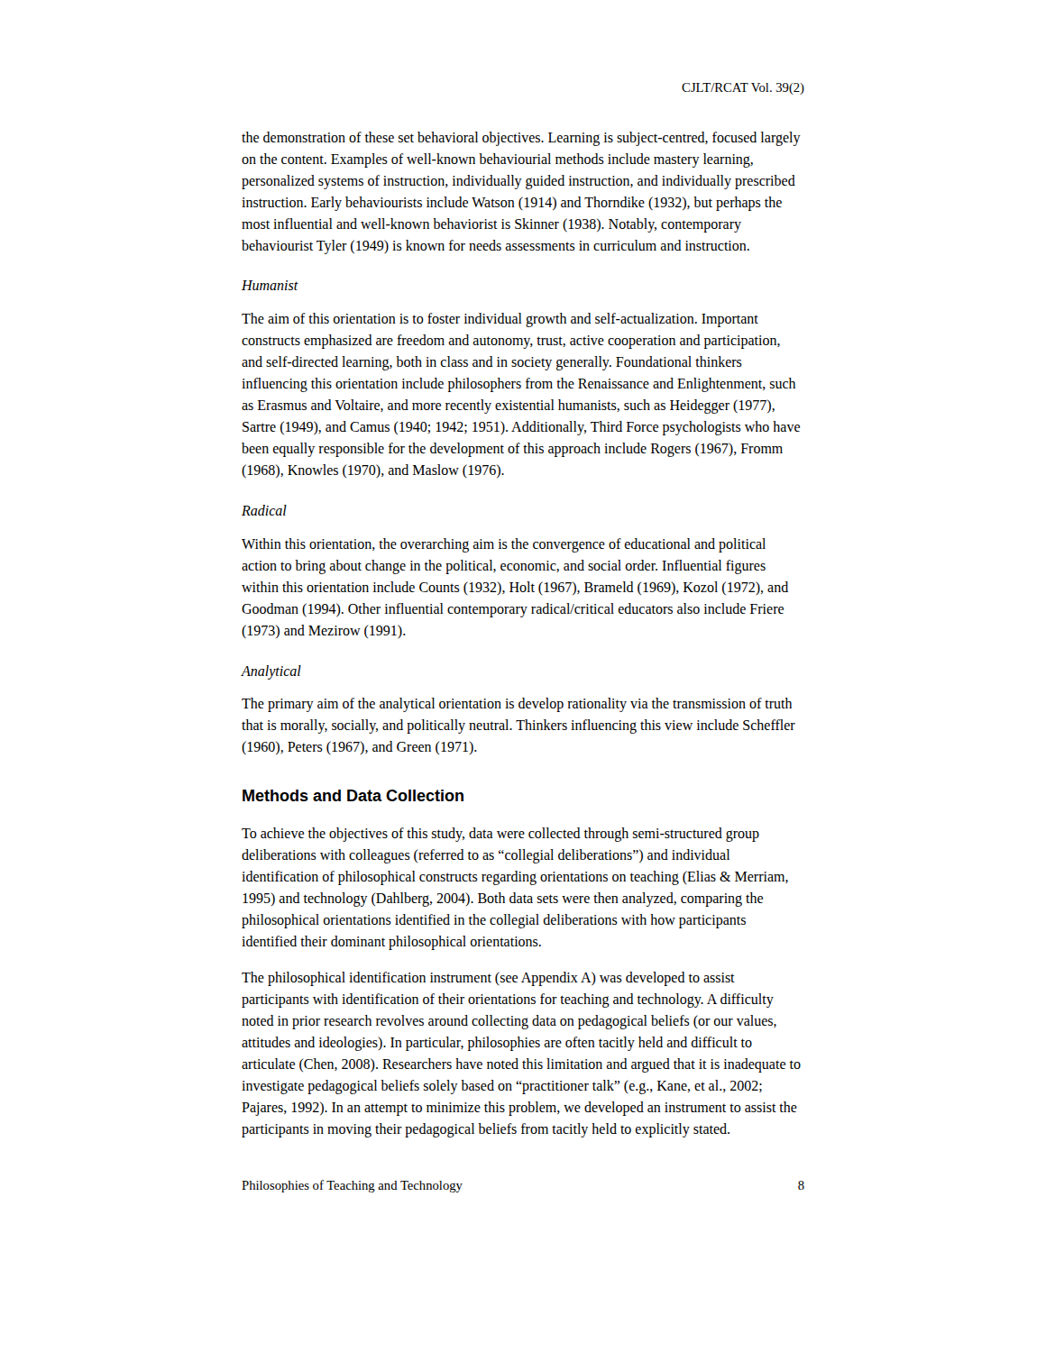CJLT/RCAT Vol. 39(2)
the demonstration of these set behavioral objectives. Learning is subject-centred, focused largely on the content. Examples of well-known behaviourial methods include mastery learning, personalized systems of instruction, individually guided instruction, and individually prescribed instruction. Early behaviourists include Watson (1914) and Thorndike (1932), but perhaps the most influential and well-known behaviorist is Skinner (1938). Notably, contemporary behaviourist Tyler (1949) is known for needs assessments in curriculum and instruction.
Humanist
The aim of this orientation is to foster individual growth and self-actualization. Important constructs emphasized are freedom and autonomy, trust, active cooperation and participation, and self-directed learning, both in class and in society generally. Foundational thinkers influencing this orientation include philosophers from the Renaissance and Enlightenment, such as Erasmus and Voltaire, and more recently existential humanists, such as Heidegger (1977), Sartre (1949), and Camus (1940; 1942; 1951). Additionally, Third Force psychologists who have been equally responsible for the development of this approach include Rogers (1967), Fromm (1968), Knowles (1970), and Maslow (1976).
Radical
Within this orientation, the overarching aim is the convergence of educational and political action to bring about change in the political, economic, and social order. Influential figures within this orientation include Counts (1932), Holt (1967), Brameld (1969), Kozol (1972), and Goodman (1994). Other influential contemporary radical/critical educators also include Friere (1973) and Mezirow (1991).
Analytical
The primary aim of the analytical orientation is develop rationality via the transmission of truth that is morally, socially, and politically neutral. Thinkers influencing this view include Scheffler (1960), Peters (1967), and Green (1971).
Methods and Data Collection
To achieve the objectives of this study, data were collected through semi-structured group deliberations with colleagues (referred to as “collegial deliberations”) and individual identification of philosophical constructs regarding orientations on teaching (Elias & Merriam, 1995) and technology (Dahlberg, 2004). Both data sets were then analyzed, comparing the philosophical orientations identified in the collegial deliberations with how participants identified their dominant philosophical orientations.
The philosophical identification instrument (see Appendix A) was developed to assist participants with identification of their orientations for teaching and technology. A difficulty noted in prior research revolves around collecting data on pedagogical beliefs (or our values, attitudes and ideologies). In particular, philosophies are often tacitly held and difficult to articulate (Chen, 2008). Researchers have noted this limitation and argued that it is inadequate to investigate pedagogical beliefs solely based on “practitioner talk” (e.g., Kane, et al., 2002; Pajares, 1992). In an attempt to minimize this problem, we developed an instrument to assist the participants in moving their pedagogical beliefs from tacitly held to explicitly stated.
Philosophies of Teaching and Technology 8